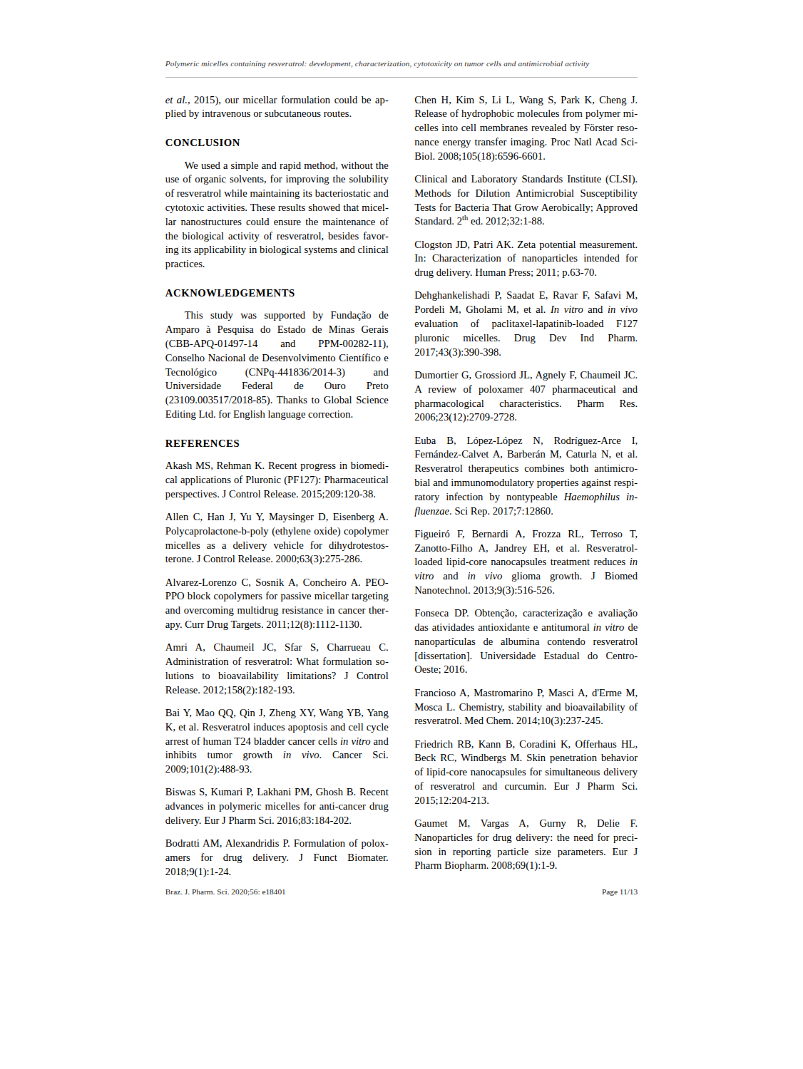Polymeric micelles containing resveratrol: development, characterization, cytotoxicity on tumor cells and antimicrobial activity
et al., 2015), our micellar formulation could be applied by intravenous or subcutaneous routes.
CONCLUSION
We used a simple and rapid method, without the use of organic solvents, for improving the solubility of resveratrol while maintaining its bacteriostatic and cytotoxic activities. These results showed that micellar nanostructures could ensure the maintenance of the biological activity of resveratrol, besides favoring its applicability in biological systems and clinical practices.
ACKNOWLEDGEMENTS
This study was supported by Fundação de Amparo à Pesquisa do Estado de Minas Gerais (CBB-APQ-01497-14 and PPM-00282-11), Conselho Nacional de Desenvolvimento Científico e Tecnológico (CNPq-441836/2014-3) and Universidade Federal de Ouro Preto (23109.003517/2018-85). Thanks to Global Science Editing Ltd. for English language correction.
REFERENCES
Akash MS, Rehman K. Recent progress in biomedical applications of Pluronic (PF127): Pharmaceutical perspectives. J Control Release. 2015;209:120-38.
Allen C, Han J, Yu Y, Maysinger D, Eisenberg A. Polycaprolactone-b-poly (ethylene oxide) copolymer micelles as a delivery vehicle for dihydrotestosterone. J Control Release. 2000;63(3):275-286.
Alvarez-Lorenzo C, Sosnik A, Concheiro A. PEO-PPO block copolymers for passive micellar targeting and overcoming multidrug resistance in cancer therapy. Curr Drug Targets. 2011;12(8):1112-1130.
Amri A, Chaumeil JC, Sfar S, Charrueau C. Administration of resveratrol: What formulation solutions to bioavailability limitations? J Control Release. 2012;158(2):182-193.
Bai Y, Mao QQ, Qin J, Zheng XY, Wang YB, Yang K, et al. Resveratrol induces apoptosis and cell cycle arrest of human T24 bladder cancer cells in vitro and inhibits tumor growth in vivo. Cancer Sci. 2009;101(2):488-93.
Biswas S, Kumari P, Lakhani PM, Ghosh B. Recent advances in polymeric micelles for anti-cancer drug delivery. Eur J Pharm Sci. 2016;83:184-202.
Bodratti AM, Alexandridis P. Formulation of poloxamers for drug delivery. J Funct Biomater. 2018;9(1):1-24.
Chen H, Kim S, Li L, Wang S, Park K, Cheng J. Release of hydrophobic molecules from polymer micelles into cell membranes revealed by Förster resonance energy transfer imaging. Proc Natl Acad Sci-Biol. 2008;105(18):6596-6601.
Clinical and Laboratory Standards Institute (CLSI). Methods for Dilution Antimicrobial Susceptibility Tests for Bacteria That Grow Aerobically; Approved Standard. 2th ed. 2012;32:1-88.
Clogston JD, Patri AK. Zeta potential measurement. In: Characterization of nanoparticles intended for drug delivery. Human Press; 2011; p.63-70.
Dehghankelishadi P, Saadat E, Ravar F, Safavi M, Pordeli M, Gholami M, et al. In vitro and in vivo evaluation of paclitaxel-lapatinib-loaded F127 pluronic micelles. Drug Dev Ind Pharm. 2017;43(3):390-398.
Dumortier G, Grossiord JL, Agnely F, Chaumeil JC. A review of poloxamer 407 pharmaceutical and pharmacological characteristics. Pharm Res. 2006;23(12):2709-2728.
Euba B, López-López N, Rodríguez-Arce I, Fernández-Calvet A, Barberán M, Caturla N, et al. Resveratrol therapeutics combines both antimicrobial and immunomodulatory properties against respiratory infection by nontypeable Haemophilus influenzae. Sci Rep. 2017;7:12860.
Figueiró F, Bernardi A, Frozza RL, Terroso T, Zanotto-Filho A, Jandrey EH, et al. Resveratrol-loaded lipid-core nanocapsules treatment reduces in vitro and in vivo glioma growth. J Biomed Nanotechnol. 2013;9(3):516-526.
Fonseca DP. Obtenção, caracterização e avaliação das atividades antioxidante e antitumoral in vitro de nanopartículas de albumina contendo resveratrol [dissertation]. Universidade Estadual do Centro-Oeste; 2016.
Francioso A, Mastromarino P, Masci A, d'Erme M, Mosca L. Chemistry, stability and bioavailability of resveratrol. Med Chem. 2014;10(3):237-245.
Friedrich RB, Kann B, Coradini K, Offerhaus HL, Beck RC, Windbergs M. Skin penetration behavior of lipid-core nanocapsules for simultaneous delivery of resveratrol and curcumin. Eur J Pharm Sci. 2015;12:204-213.
Gaumet M, Vargas A, Gurny R, Delie F. Nanoparticles for drug delivery: the need for precision in reporting particle size parameters. Eur J Pharm Biopharm. 2008;69(1):1-9.
Braz. J. Pharm. Sci. 2020;56: e18401
Page 11/13